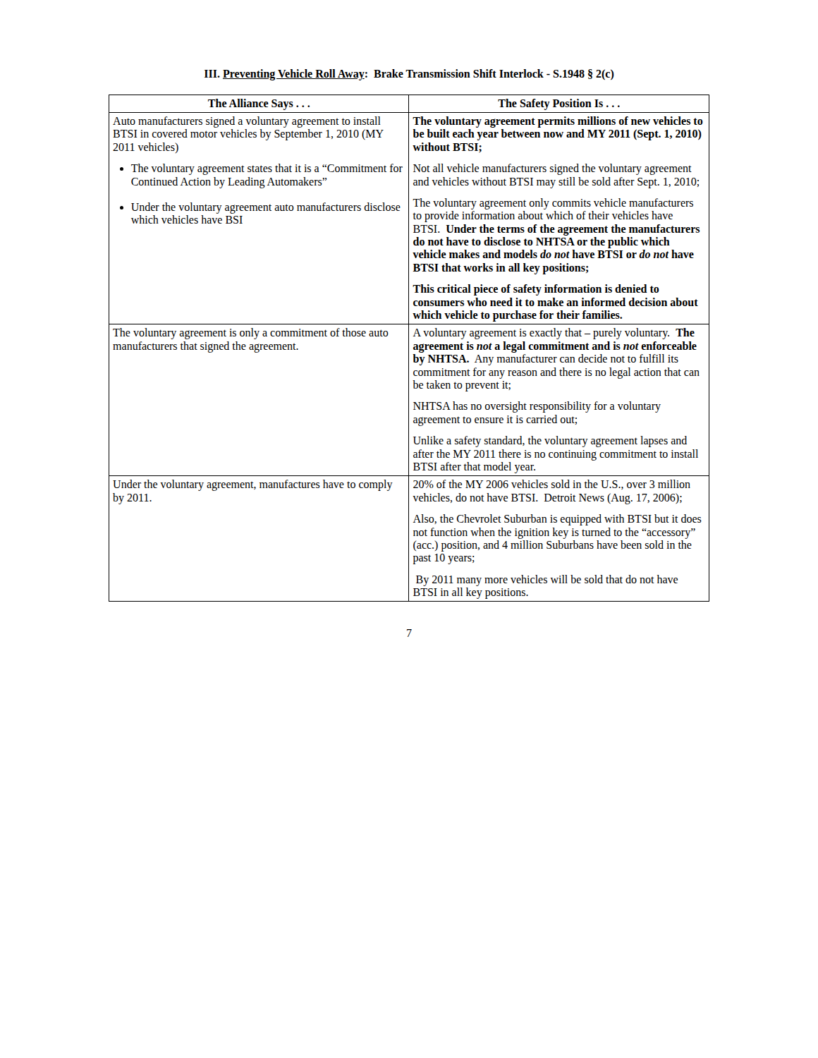III. Preventing Vehicle Roll Away: Brake Transmission Shift Interlock - S.1948 § 2(c)
| The Alliance Says . . . | The Safety Position Is . . . |
| --- | --- |
| Auto manufacturers signed a voluntary agreement to install BTSI in covered motor vehicles by September 1, 2010 (MY 2011 vehicles) The voluntary agreement states that it is a “Commitment for Continued Action by Leading Automakers” Under the voluntary agreement auto manufacturers disclose which vehicles have BSI | The voluntary agreement permits millions of new vehicles to be built each year between now and MY 2011 (Sept. 1, 2010) without BTSI; Not all vehicle manufacturers signed the voluntary agreement and vehicles without BTSI may still be sold after Sept. 1, 2010; The voluntary agreement only commits vehicle manufacturers to provide information about which of their vehicles have BTSI. Under the terms of the agreement the manufacturers do not have to disclose to NHTSA or the public which vehicle makes and models do not have BTSI or do not have BTSI that works in all key positions; This critical piece of safety information is denied to consumers who need it to make an informed decision about which vehicle to purchase for their families. |
| The voluntary agreement is only a commitment of those auto manufacturers that signed the agreement. | A voluntary agreement is exactly that – purely voluntary. The agreement is not a legal commitment and is not enforceable by NHTSA. Any manufacturer can decide not to fulfill its commitment for any reason and there is no legal action that can be taken to prevent it; NHTSA has no oversight responsibility for a voluntary agreement to ensure it is carried out; Unlike a safety standard, the voluntary agreement lapses and after the MY 2011 there is no continuing commitment to install BTSI after that model year. |
| Under the voluntary agreement, manufactures have to comply by 2011. | 20% of the MY 2006 vehicles sold in the U.S., over 3 million vehicles, do not have BTSI. Detroit News (Aug. 17, 2006); Also, the Chevrolet Suburban is equipped with BTSI but it does not function when the ignition key is turned to the “accessory” (acc.) position, and 4 million Suburbans have been sold in the past 10 years; By 2011 many more vehicles will be sold that do not have BTSI in all key positions. |
7